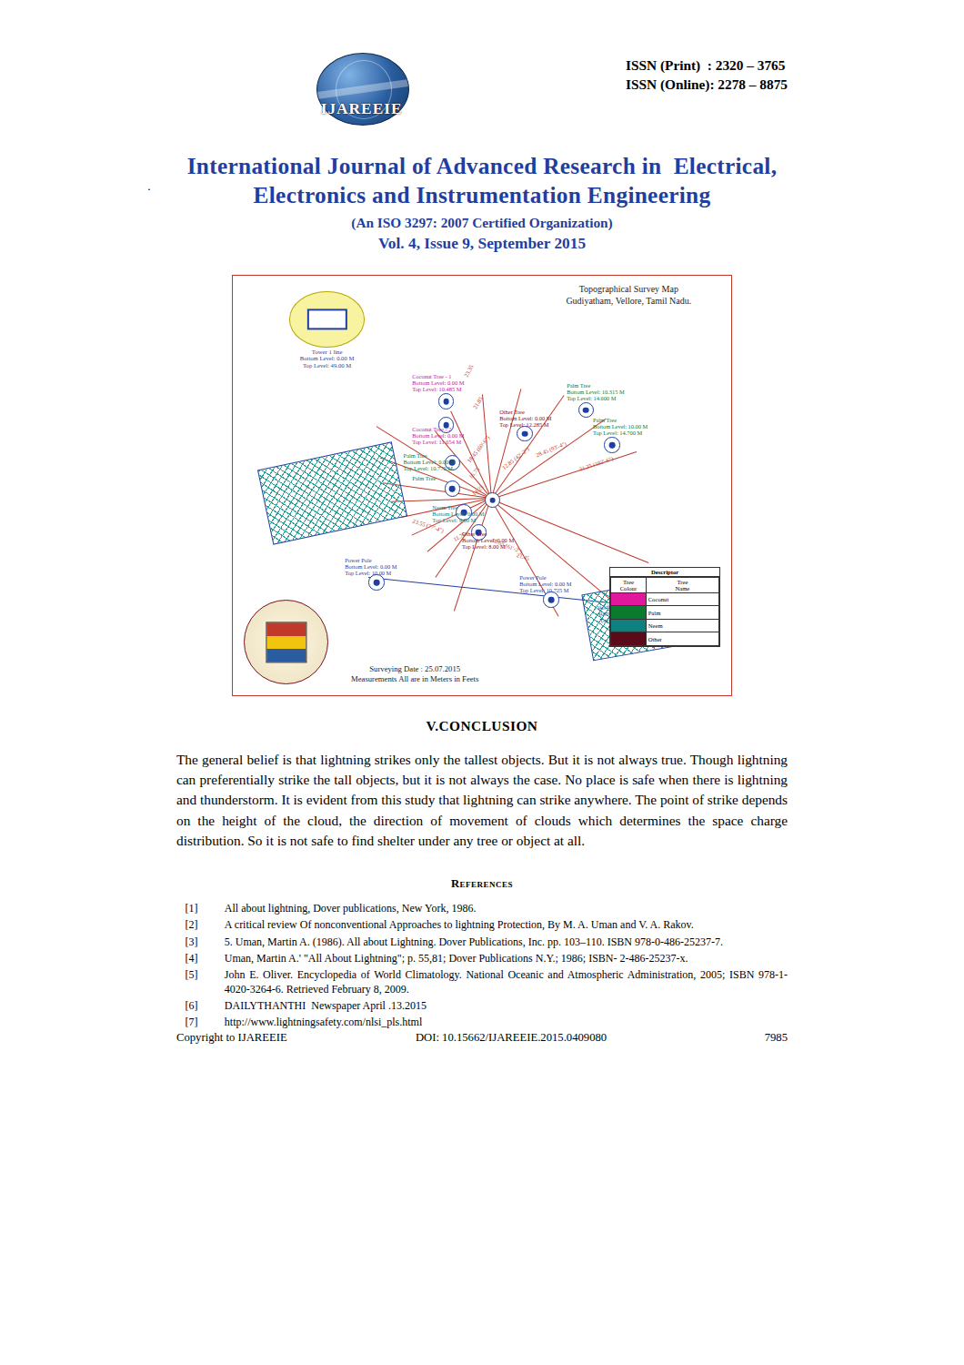IJAREEIE
ISSN (Print) : 2320 – 3765
ISSN (Online): 2278 – 8875
International Journal of Advanced Research in Electrical,
Electronics and Instrumentation Engineering
(An ISO 3297: 2007 Certified Organization)
Vol. 4, Issue 9, September 2015
.
Topographical Survey Map
Gudiyatham, Vellore, Tamil Nadu.
Tower 1 line
Bottom Level: 0.00 M
Top Level: 49.00 M
Coconut Tree - 1
Bottom Level: 0.00 M
Top Level: 10.485 M
Coconut Tree - 2
Bottom Level: 0.00 M
Top Level: 11.654 M
Palm Tree
Bottom Level: 0.00 M
Top Level: 10.770 M
Palm Tree
Neem Tree
Bottom Level: 0.00 M
Top Level: 9.00 M
Other Tree
Bottom Level: 0.00 M
Top Level: 8.00 M
Other Tree
Bottom Level: 0.00 M
Top Level: 12.285 M
Palm Tree
Bottom Level: 10.315 M
Top Level: 14.600 M
Palm Tree
Bottom Level: 10.00 M
Top Level: 14.700 M
Power Pole
Bottom Level: 0.00 M
Top Level: 10.00 M
Power Pole
Bottom Level: 0.00 M
Top Level: 10.725 M
23.35
21.85
18.45 (60'-6")
16.75
14.25
23.55 (77'-4")
11.75
12.85 (42'-2")
28.45 (93'-4")
31.25 (102'-6")
18.65 (61'-2")
21.45
Border Line
Bottom Level: 0.00 M
Top Level: 0.00 M
Descriptor
| Tree Colour | Tree Name |
| | Coconut |
| | Palm |
| | Neem |
| | Other |
Surveying Date : 25.07.2015
Measurements All are in Meters in Feets
V.CONCLUSION
The general belief is that lightning strikes only the tallest objects. But it is not always true. Though lightning can preferentially strike the tall objects, but it is not always the case. No place is safe when there is lightning and thunderstorm. It is evident from this study that lightning can strike anywhere. The point of strike depends on the height of the cloud, the direction of movement of clouds which determines the space charge distribution. So it is not safe to find shelter under any tree or object at all.
References
All about lightning, Dover publications, New York, 1986.
A critical review Of nonconventional Approaches to lightning Protection, By M. A. Uman and V. A. Rakov.
5. Uman, Martin A. (1986). All about Lightning. Dover Publications, Inc. pp. 103–110. ISBN 978-0-486-25237-7.
Uman, Martin A.' "All About Lightning"; p. 55,81; Dover Publications N.Y.; 1986; ISBN- 2-486-25237-x.
John E. Oliver. Encyclopedia of World Climatology. National Oceanic and Atmospheric Administration, 2005; ISBN 978-1-4020-3264-6. Retrieved February 8, 2009.
DAILYTHANTHI Newspaper April .13.2015
http://www.lightningsafety.com/nlsi_pls.html
Copyright to IJAREEIE
DOI: 10.15662/IJAREEIE.2015.0409080
7985